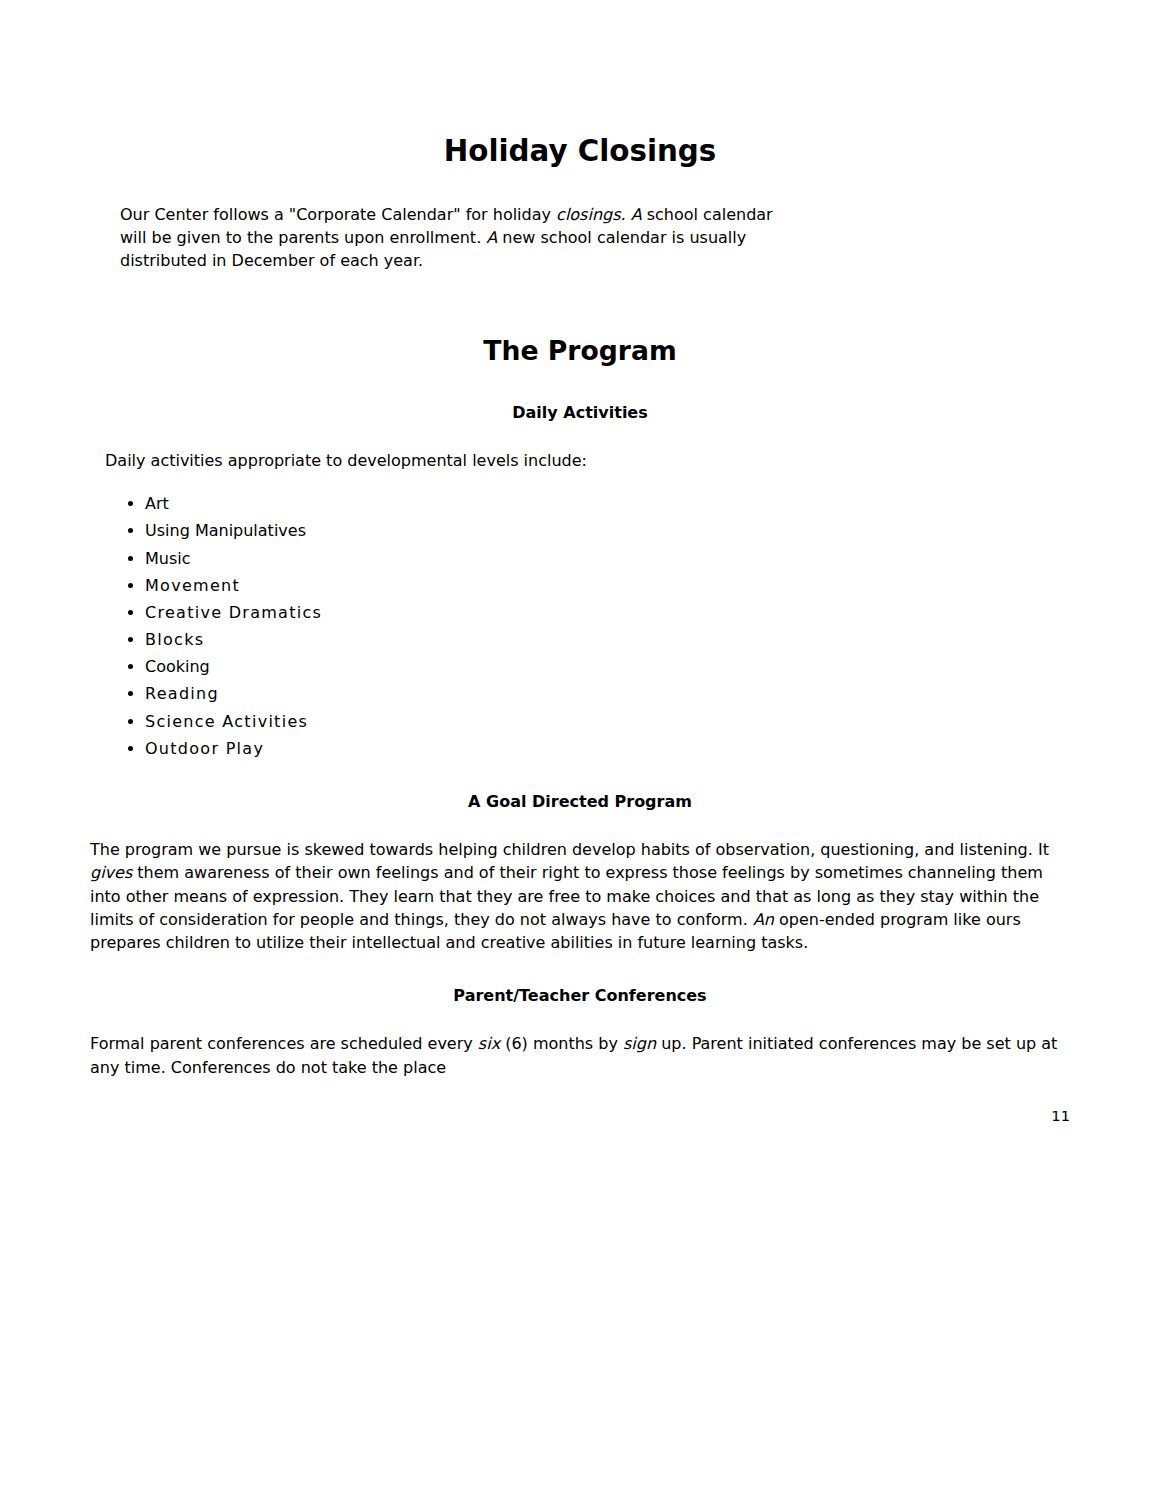Holiday Closings
Our Center follows a "Corporate Calendar" for holiday closings. A school calendar will be given to the parents upon enrollment. A new school calendar is usually distributed in December of each year.
The Program
Daily Activities
Daily activities appropriate to developmental levels include:
Art
Using Manipulatives
Music
Movement
Creative Dramatics
Blocks
Cooking
Reading
Science Activities
Outdoor Play
A Goal Directed Program
The program we pursue is skewed towards helping children develop habits of observation, questioning, and listening. It gives them awareness of their own feelings and of their right to express those feelings by sometimes channeling them into other means of expression. They learn that they are free to make choices and that as long as they stay within the limits of consideration for people and things, they do not always have to conform. An open-ended program like ours prepares children to utilize their intellectual and creative abilities in future learning tasks.
Parent/Teacher Conferences
Formal parent conferences are scheduled every six (6) months by sign up. Parent initiated conferences may be set up at any time. Conferences do not take the place
11